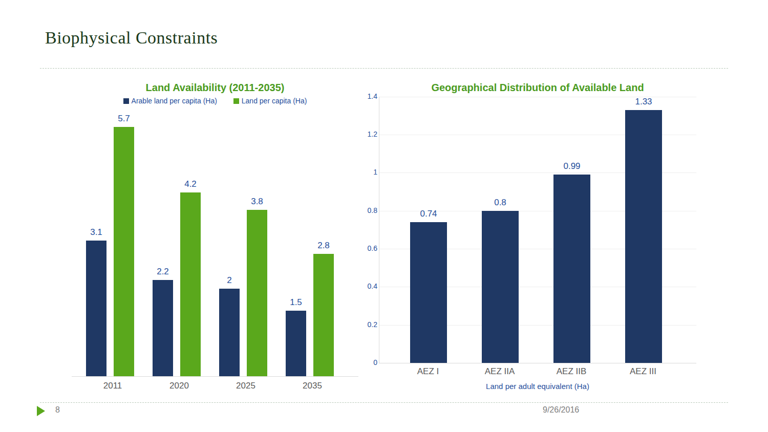Biophysical Constraints
Land Availability (2011-2035)
Arable land per capita (Ha) Land per capita (Ha)
3.1
5.7
2.2
4.2
2
3.8
1.5
2.8
2011 2020 2025 2035
Geographical Distribution of Available Land
1.4
1.2
1
0.8
0.6
0.4
0.2
0
0.74
0.8
0.99
1.33
AEZ I AEZ IIA AEZ IIB AEZ III
Land per adult equivalent (Ha)
8
9/26/2016